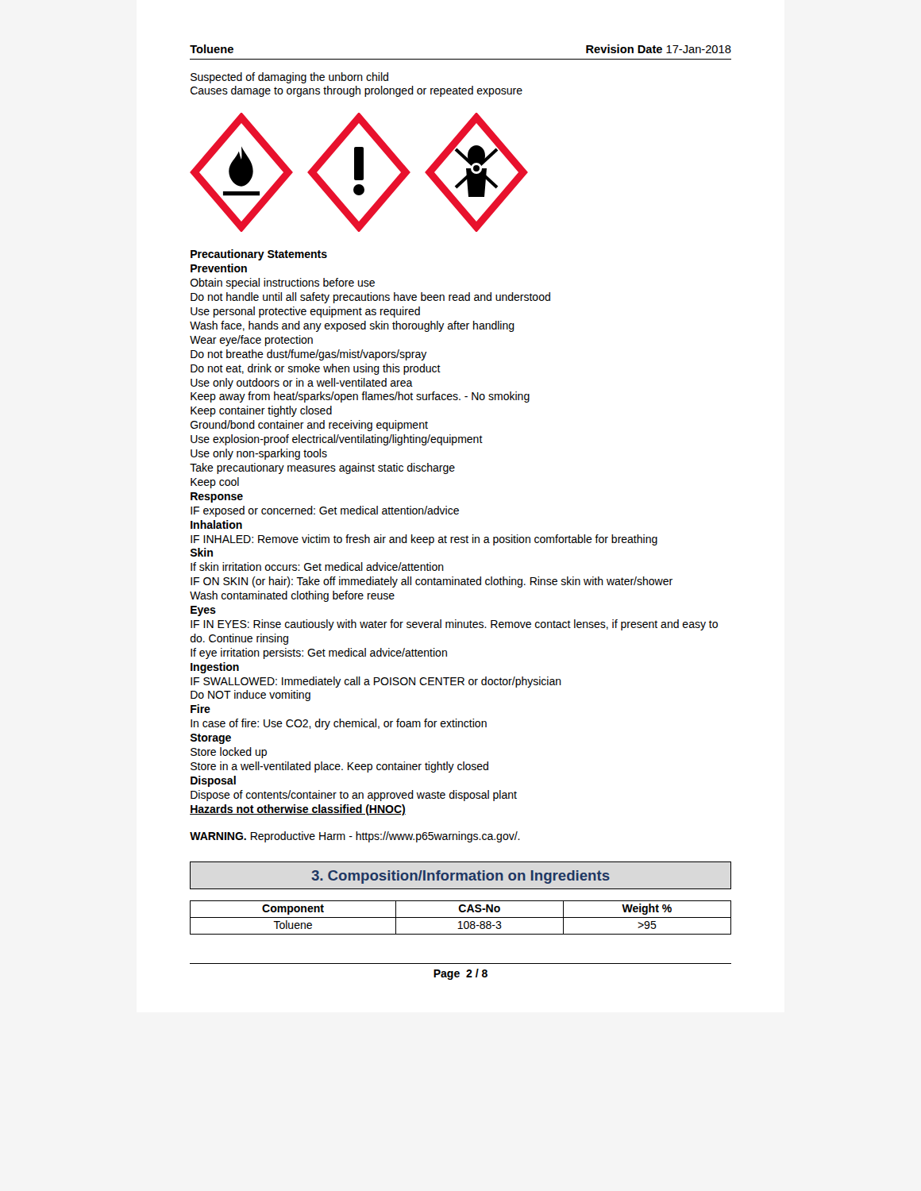Toluene
Revision Date 17-Jan-2018
Suspected of damaging the unborn child
Causes damage to organs through prolonged or repeated exposure
Precautionary Statements
Prevention
Obtain special instructions before use
Do not handle until all safety precautions have been read and understood
Use personal protective equipment as required
Wash face, hands and any exposed skin thoroughly after handling
Wear eye/face protection
Do not breathe dust/fume/gas/mist/vapors/spray
Do not eat, drink or smoke when using this product
Use only outdoors or in a well-ventilated area
Keep away from heat/sparks/open flames/hot surfaces. - No smoking
Keep container tightly closed
Ground/bond container and receiving equipment
Use explosion-proof electrical/ventilating/lighting/equipment
Use only non-sparking tools
Take precautionary measures against static discharge
Keep cool
Response
IF exposed or concerned: Get medical attention/advice
Inhalation
IF INHALED: Remove victim to fresh air and keep at rest in a position comfortable for breathing
Skin
If skin irritation occurs: Get medical advice/attention
IF ON SKIN (or hair): Take off immediately all contaminated clothing. Rinse skin with water/shower
Wash contaminated clothing before reuse
Eyes
IF IN EYES: Rinse cautiously with water for several minutes. Remove contact lenses, if present and easy to do. Continue rinsing
If eye irritation persists: Get medical advice/attention
Ingestion
IF SWALLOWED: Immediately call a POISON CENTER or doctor/physician
Do NOT induce vomiting
Fire
In case of fire: Use CO2, dry chemical, or foam for extinction
Storage
Store locked up
Store in a well-ventilated place. Keep container tightly closed
Disposal
Dispose of contents/container to an approved waste disposal plant
Hazards not otherwise classified (HNOC)
WARNING. Reproductive Harm - https://www.p65warnings.ca.gov/.
3. Composition/Information on Ingredients
| Component | CAS-No | Weight % |
| --- | --- | --- |
| Toluene | 108-88-3 | >95 |
Page 2 / 8